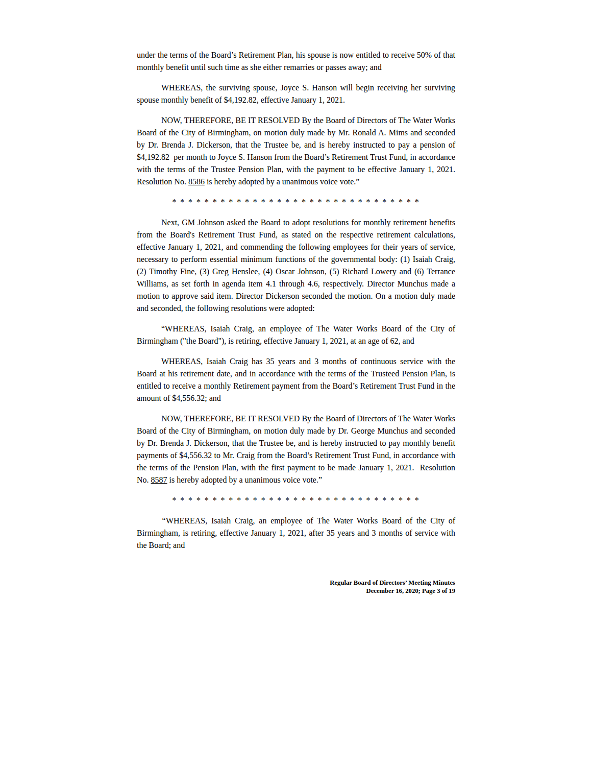under the terms of the Board’s Retirement Plan, his spouse is now entitled to receive 50% of that monthly benefit until such time as she either remarries or passes away; and
WHEREAS, the surviving spouse, Joyce S. Hanson will begin receiving her surviving spouse monthly benefit of $4,192.82, effective January 1, 2021.
NOW, THEREFORE, BE IT RESOLVED By the Board of Directors of The Water Works Board of the City of Birmingham, on motion duly made by Mr. Ronald A. Mims and seconded by Dr. Brenda J. Dickerson, that the Trustee be, and is hereby instructed to pay a pension of $4,192.82 per month to Joyce S. Hanson from the Board’s Retirement Trust Fund, in accordance with the terms of the Trustee Pension Plan, with the payment to be effective January 1, 2021. Resolution No. 8586 is hereby adopted by a unanimous voice vote.”
* * * * * * * * * * * * * * * * * * * * * * * * * * * * * * *
Next, GM Johnson asked the Board to adopt resolutions for monthly retirement benefits from the Board's Retirement Trust Fund, as stated on the respective retirement calculations, effective January 1, 2021, and commending the following employees for their years of service, necessary to perform essential minimum functions of the governmental body: (1) Isaiah Craig, (2) Timothy Fine, (3) Greg Henslee, (4) Oscar Johnson, (5) Richard Lowery and (6) Terrance Williams, as set forth in agenda item 4.1 through 4.6, respectively. Director Munchus made a motion to approve said item. Director Dickerson seconded the motion. On a motion duly made and seconded, the following resolutions were adopted:
“WHEREAS, Isaiah Craig, an employee of The Water Works Board of the City of Birmingham ("the Board"), is retiring, effective January 1, 2021, at an age of 62, and
WHEREAS, Isaiah Craig has 35 years and 3 months of continuous service with the Board at his retirement date, and in accordance with the terms of the Trusteed Pension Plan, is entitled to receive a monthly Retirement payment from the Board’s Retirement Trust Fund in the amount of $4,556.32; and
NOW, THEREFORE, BE IT RESOLVED By the Board of Directors of The Water Works Board of the City of Birmingham, on motion duly made by Dr. George Munchus and seconded by Dr. Brenda J. Dickerson, that the Trustee be, and is hereby instructed to pay monthly benefit payments of $4,556.32 to Mr. Craig from the Board’s Retirement Trust Fund, in accordance with the terms of the Pension Plan, with the first payment to be made January 1, 2021. Resolution No. 8587 is hereby adopted by a unanimous voice vote.”
* * * * * * * * * * * * * * * * * * * * * * * * * * * * * * *
“WHEREAS, Isaiah Craig, an employee of The Water Works Board of the City of Birmingham, is retiring, effective January 1, 2021, after 35 years and 3 months of service with the Board; and
Regular Board of Directors’ Meeting Minutes
December 16, 2020; Page 3 of 19